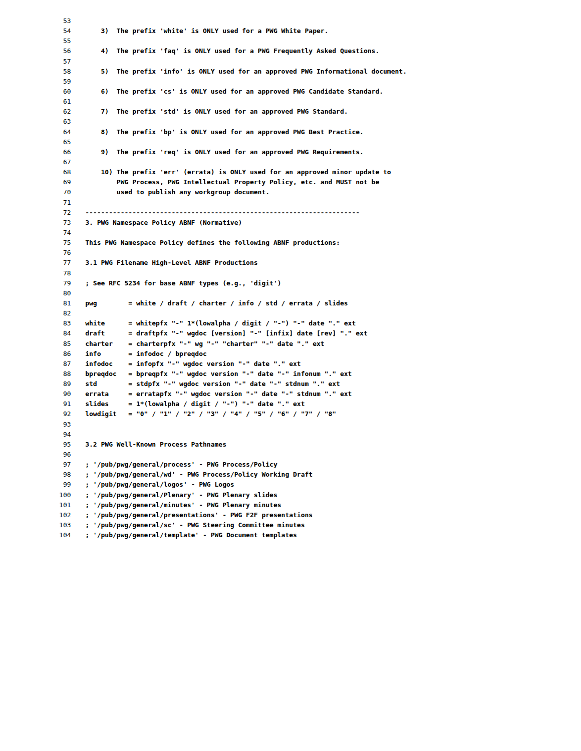53
54     3)  The prefix 'white' is ONLY used for a PWG White Paper.
55
56     4)  The prefix 'faq' is ONLY used for a PWG Frequently Asked Questions.
57
58     5)  The prefix 'info' is ONLY used for an approved PWG Informational document.
59
60     6)  The prefix 'cs' is ONLY used for an approved PWG Candidate Standard.
61
62     7)  The prefix 'std' is ONLY used for an approved PWG Standard.
63
64     8)  The prefix 'bp' is ONLY used for an approved PWG Best Practice.
65
66     9)  The prefix 'req' is ONLY used for an approved PWG Requirements.
67
68     10) The prefix 'err' (errata) is ONLY used for an approved minor update to
69         PWG Process, PWG Intellectual Property Policy, etc. and MUST not be
70         used to publish any workgroup document.
71
72 ----------------------------------------------------------------------
73 3. PWG Namespace Policy ABNF (Normative)
74
75 This PWG Namespace Policy defines the following ABNF productions:
76
77 3.1 PWG Filename High-Level ABNF Productions
78
79 ; See RFC 5234 for base ABNF types (e.g., 'digit')
80
81 pwg        = white / draft / charter / info / std / errata / slides
82
83 white      = whitepfx "-" 1*(lowalpha / digit / "-") "-" date "." ext
84 draft      = draftpfx "-" wgdoc [version] "-" [infix] date [rev] "." ext
85 charter    = charterpfx "-" wg "-" "charter" "-" date "." ext
86 info       = infodoc / bpreqdoc
87 infodoc    = infopfx "-" wgdoc version "-" date "." ext
88 bpreqdoc   = bpreqpfx "-" wgdoc version "-" date "-" infonum "." ext
89 std        = stdpfx "-" wgdoc version "-" date "-" stdnum "." ext
90 errata     = erratapfx "-" wgdoc version "-" date "-" stdnum "." ext
91 slides     = 1*(lowalpha / digit / "-") "-" date "." ext
92 lowdigit   = "0" / "1" / "2" / "3" / "4" / "5" / "6" / "7" / "8"
93
94
95 3.2 PWG Well-Known Process Pathnames
96
97 ; '/pub/pwg/general/process' - PWG Process/Policy
98 ; '/pub/pwg/general/wd' - PWG Process/Policy Working Draft
99 ; '/pub/pwg/general/logos' - PWG Logos
100 ; '/pub/pwg/general/Plenary' - PWG Plenary slides
101 ; '/pub/pwg/general/minutes' - PWG Plenary minutes
102 ; '/pub/pwg/general/presentations' - PWG F2F presentations
103 ; '/pub/pwg/general/sc' - PWG Steering Committee minutes
104 ; '/pub/pwg/general/template' - PWG Document templates